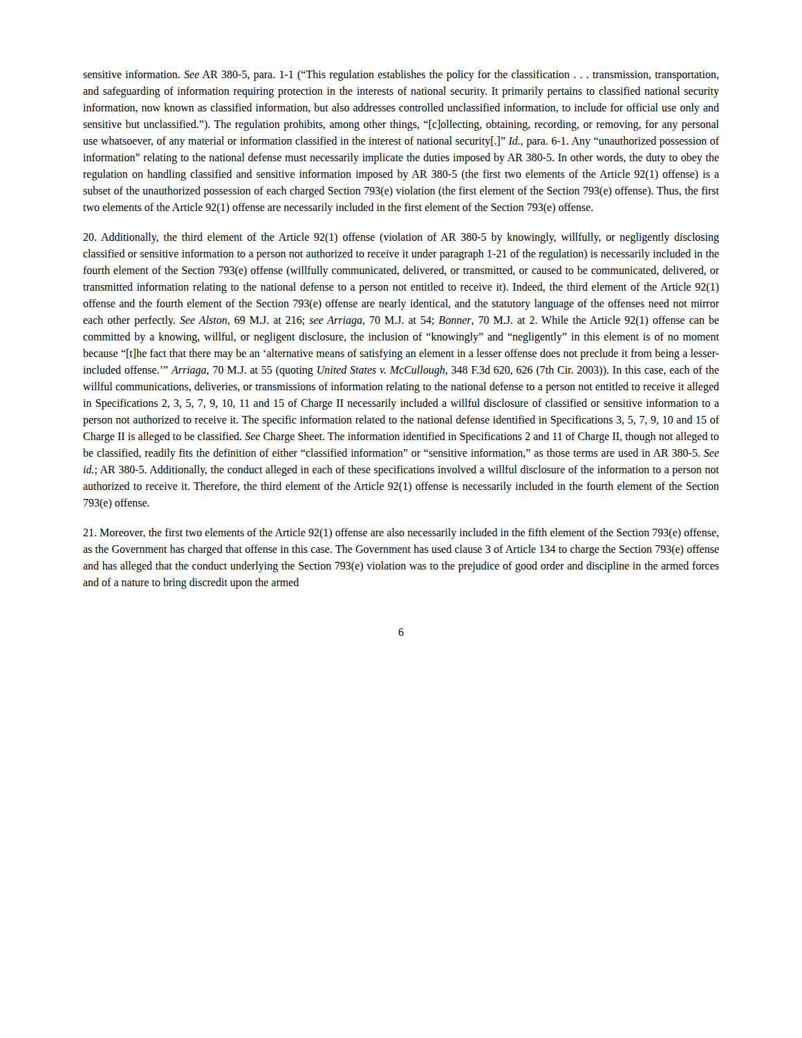sensitive information. See AR 380-5, para. 1-1 (“This regulation establishes the policy for the classification . . . transmission, transportation, and safeguarding of information requiring protection in the interests of national security. It primarily pertains to classified national security information, now known as classified information, but also addresses controlled unclassified information, to include for official use only and sensitive but unclassified.”). The regulation prohibits, among other things, “[c]ollecting, obtaining, recording, or removing, for any personal use whatsoever, of any material or information classified in the interest of national security[.]” Id., para. 6-1. Any “unauthorized possession of information” relating to the national defense must necessarily implicate the duties imposed by AR 380-5. In other words, the duty to obey the regulation on handling classified and sensitive information imposed by AR 380-5 (the first two elements of the Article 92(1) offense) is a subset of the unauthorized possession of each charged Section 793(e) violation (the first element of the Section 793(e) offense). Thus, the first two elements of the Article 92(1) offense are necessarily included in the first element of the Section 793(e) offense.
20. Additionally, the third element of the Article 92(1) offense (violation of AR 380-5 by knowingly, willfully, or negligently disclosing classified or sensitive information to a person not authorized to receive it under paragraph 1-21 of the regulation) is necessarily included in the fourth element of the Section 793(e) offense (willfully communicated, delivered, or transmitted, or caused to be communicated, delivered, or transmitted information relating to the national defense to a person not entitled to receive it). Indeed, the third element of the Article 92(1) offense and the fourth element of the Section 793(e) offense are nearly identical, and the statutory language of the offenses need not mirror each other perfectly. See Alston, 69 M.J. at 216; see Arriaga, 70 M.J. at 54; Bonner, 70 M.J. at 2. While the Article 92(1) offense can be committed by a knowing, willful, or negligent disclosure, the inclusion of “knowingly” and “negligently” in this element is of no moment because “[t]he fact that there may be an ‘alternative means of satisfying an element in a lesser offense does not preclude it from being a lesser-included offense.’” Arriaga, 70 M.J. at 55 (quoting United States v. McCullough, 348 F.3d 620, 626 (7th Cir. 2003)). In this case, each of the willful communications, deliveries, or transmissions of information relating to the national defense to a person not entitled to receive it alleged in Specifications 2, 3, 5, 7, 9, 10, 11 and 15 of Charge II necessarily included a willful disclosure of classified or sensitive information to a person not authorized to receive it. The specific information related to the national defense identified in Specifications 3, 5, 7, 9, 10 and 15 of Charge II is alleged to be classified. See Charge Sheet. The information identified in Specifications 2 and 11 of Charge II, though not alleged to be classified, readily fits the definition of either “classified information” or “sensitive information,” as those terms are used in AR 380-5. See id.; AR 380-5. Additionally, the conduct alleged in each of these specifications involved a willful disclosure of the information to a person not authorized to receive it. Therefore, the third element of the Article 92(1) offense is necessarily included in the fourth element of the Section 793(e) offense.
21. Moreover, the first two elements of the Article 92(1) offense are also necessarily included in the fifth element of the Section 793(e) offense, as the Government has charged that offense in this case. The Government has used clause 3 of Article 134 to charge the Section 793(e) offense and has alleged that the conduct underlying the Section 793(e) violation was to the prejudice of good order and discipline in the armed forces and of a nature to bring discredit upon the armed
6